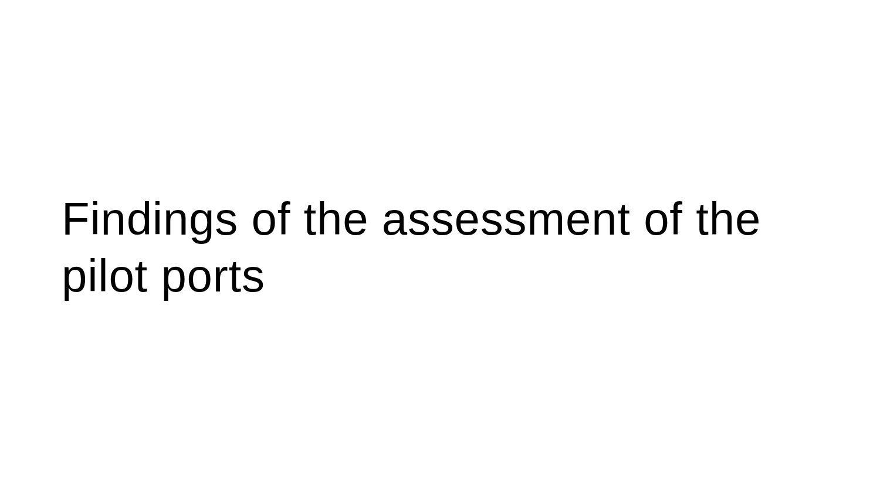Findings of the assessment of the pilot ports